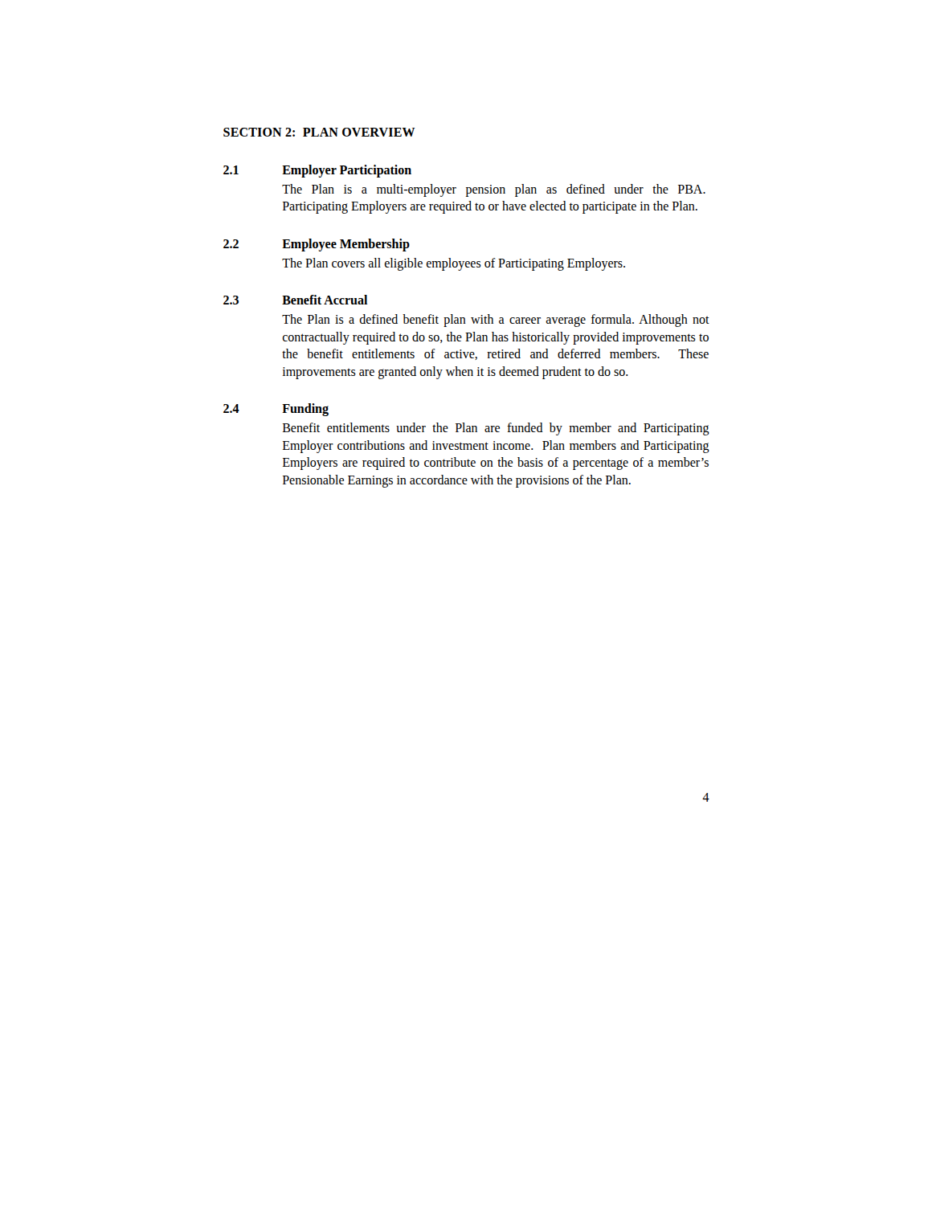SECTION 2: PLAN OVERVIEW
2.1
Employer Participation
The Plan is a multi-employer pension plan as defined under the PBA. Participating Employers are required to or have elected to participate in the Plan.
2.2
Employee Membership
The Plan covers all eligible employees of Participating Employers.
2.3
Benefit Accrual
The Plan is a defined benefit plan with a career average formula. Although not contractually required to do so, the Plan has historically provided improvements to the benefit entitlements of active, retired and deferred members. These improvements are granted only when it is deemed prudent to do so.
2.4
Funding
Benefit entitlements under the Plan are funded by member and Participating Employer contributions and investment income. Plan members and Participating Employers are required to contribute on the basis of a percentage of a member’s Pensionable Earnings in accordance with the provisions of the Plan.
4